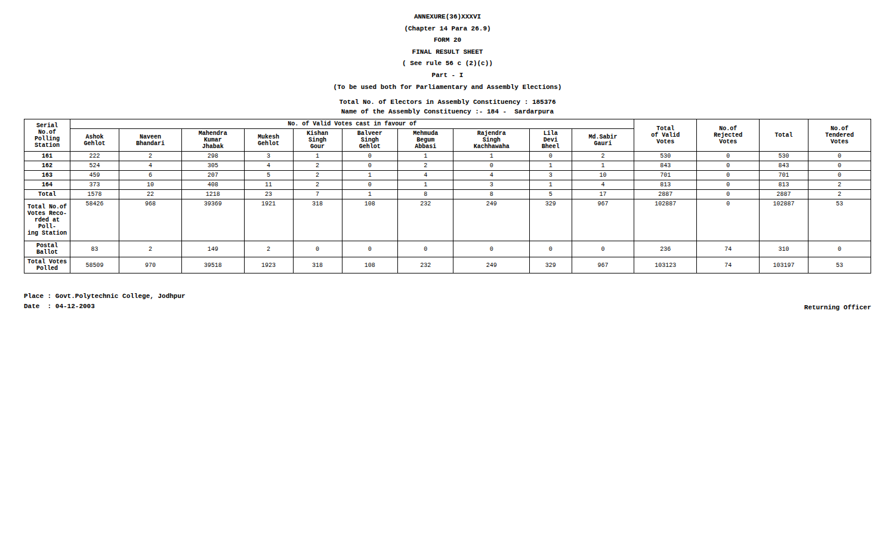ANNEXURE(36)XXXVI
(Chapter 14 Para 26.9)
FORM 20
FINAL RESULT SHEET
( See rule 56 c (2)(c))
Part - I
(To be used both for Parliamentary and Assembly Elections)
Total No. of Electors in Assembly Constituency : 185376
Name of the Assembly Constituency :- 184 - Sardarpura
| Serial No.of Polling Station | No. of Valid Votes cast in favour of | Total of Valid Votes | No.of Rejected Votes | Total | No.of Tendered Votes |
| --- | --- | --- | --- | --- | --- |
| Ashok Gehlot | Naveen Bhandari | Mahendra Kumar Jhabak | Mukesh Gehlot | Kishan Singh Gour | Balveer Singh Gehlot | Mehmuda Begum Abbasi | Rajendra Singh Kachhawaha | Lila Devi Bheel | Md.Sabir Gauri |
| 161 | 222 | 2 | 298 | 3 | 1 | 0 | 1 | 1 | 0 | 2 | 530 | 0 | 530 | 0 |
| 162 | 524 | 4 | 305 | 4 | 2 | 0 | 2 | 0 | 1 | 1 | 843 | 0 | 843 | 0 |
| 163 | 459 | 6 | 207 | 5 | 2 | 1 | 4 | 4 | 3 | 10 | 701 | 0 | 701 | 0 |
| 164 | 373 | 10 | 408 | 11 | 2 | 0 | 1 | 3 | 1 | 4 | 813 | 0 | 813 | 2 |
| Total | 1578 | 22 | 1218 | 23 | 7 | 1 | 8 | 8 | 5 | 17 | 2887 | 0 | 2887 | 2 |
| Total No.of Votes Reco- rded at Poll- ing Station | 58426 | 968 | 39369 | 1921 | 318 | 108 | 232 | 249 | 329 | 967 | 102887 | 0 | 102887 | 53 |
| Postal Ballot | 83 | 2 | 149 | 2 | 0 | 0 | 0 | 0 | 0 | 0 | 236 | 74 | 310 | 0 |
| Total Votes Polled | 58509 | 970 | 39518 | 1923 | 318 | 108 | 232 | 249 | 329 | 967 | 103123 | 74 | 103197 | 53 |
Place : Govt.Polytechnic College, Jodhpur
Date : 04-12-2003
Returning Officer